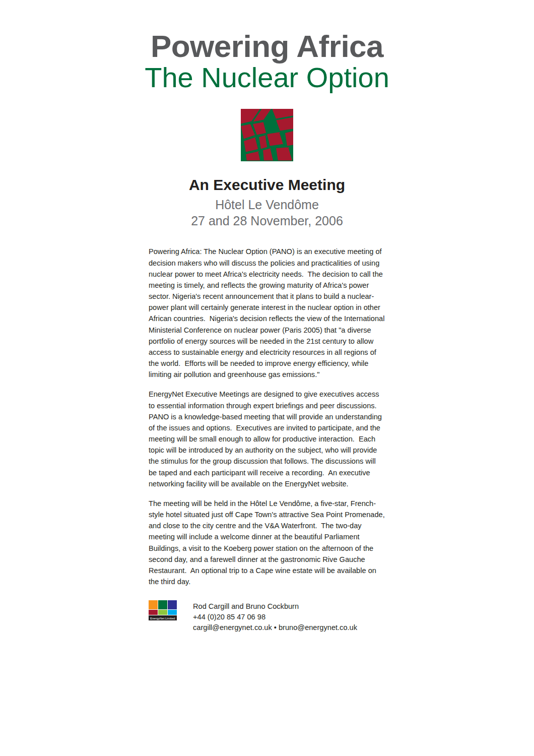Powering AfricaThe Nuclear Option
An Executive Meeting
Hôtel Le Vendôme
27 and 28 November, 2006
Powering Africa: The Nuclear Option (PANO) is an executive meeting of decision makers who will discuss the policies and practicalities of using nuclear power to meet Africa's electricity needs. The decision to call the meeting is timely, and reflects the growing maturity of Africa's power sector. Nigeria's recent announcement that it plans to build a nuclear-power plant will certainly generate interest in the nuclear option in other African countries. Nigeria's decision reflects the view of the International Ministerial Conference on nuclear power (Paris 2005) that "a diverse portfolio of energy sources will be needed in the 21st century to allow access to sustainable energy and electricity resources in all regions of the world. Efforts will be needed to improve energy efficiency, while limiting air pollution and greenhouse gas emissions."
EnergyNet Executive Meetings are designed to give executives access to essential information through expert briefings and peer discussions. PANO is a knowledge-based meeting that will provide an understanding of the issues and options. Executives are invited to participate, and the meeting will be small enough to allow for productive interaction. Each topic will be introduced by an authority on the subject, who will provide the stimulus for the group discussion that follows. The discussions will be taped and each participant will receive a recording. An executive networking facility will be available on the EnergyNet website.
The meeting will be held in the Hôtel Le Vendôme, a five-star, French-style hotel situated just off Cape Town's attractive Sea Point Promenade, and close to the city centre and the V&A Waterfront. The two-day meeting will include a welcome dinner at the beautiful Parliament Buildings, a visit to the Koeberg power station on the afternoon of the second day, and a farewell dinner at the gastronomic Rive Gauche Restaurant. An optional trip to a Cape wine estate will be available on the third day.
EnergyNet Limited
Rod Cargill and Bruno Cockburn
+44 (0)20 85 47 06 98
cargill@energynet.co.uk • bruno@energynet.co.uk